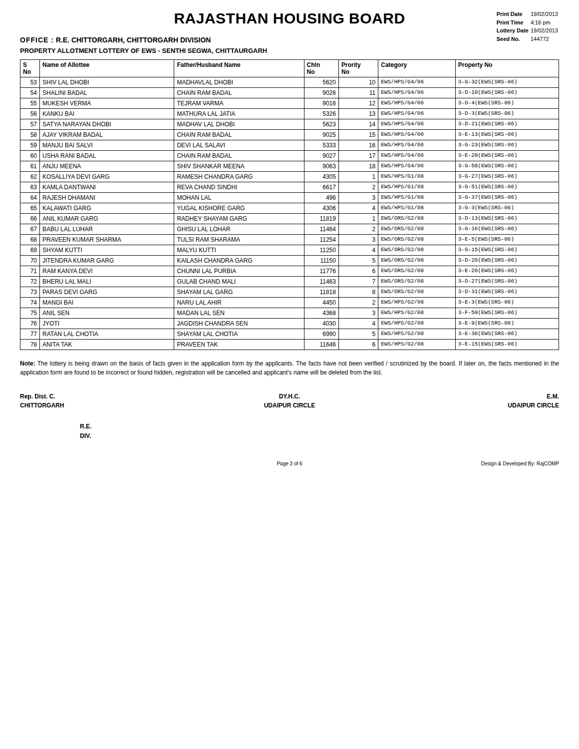| Print Date | 19/02/2013 |
| Print Time | 4:16 pm |
| Lottery Date | 19/02/2013 |
| Seed No. | 144772 |
RAJASTHAN HOUSING BOARD
OFFICE : R.E. CHITTORGARH, CHITTORGARH DIVISION
PROPERTY ALLOTMENT LOTTERY OF EWS - SENTHI SEGWA, CHITTAURGARH
| S No | Name of Allottee | Father/Husband Name | Chln No | Prority No | Category | Property No |
| --- | --- | --- | --- | --- | --- | --- |
| 53 | SHIV LAL DHOBI | MADHAVLAL DHOBI | 5620 | 10 | EWS/HPS/G4/06 | 3-G-32(EWS(SRS-06) |
| 54 | SHALINI BADAL | CHAIN RAM BADAL | 9026 | 11 | EWS/HPS/G4/06 | 3-D-10(EWS(SRS-06) |
| 55 | MUKESH VERMA | TEJRAM VARMA | 9016 | 12 | EWS/HPS/G4/06 | 3-D-4(EWS(SRS-06) |
| 56 | KANKU BAI | MATHURA LAL JATIA | 5326 | 13 | EWS/HPS/G4/06 | 3-D-3(EWS(SRS-06) |
| 57 | SATYA NARAYAN DHOBI | MADHAV LAL DHOBI | 5623 | 14 | EWS/HPS/G4/06 | 3-D-21(EWS(SRS-06) |
| 58 | AJAY VIKRAM BADAL | CHAIN RAM BADAL | 9025 | 15 | EWS/HPS/G4/06 | 3-E-13(EWS(SRS-06) |
| 59 | MANJU BAI SALVI | DEVI LAL SALAVI | 5333 | 16 | EWS/HPS/G4/06 | 3-G-23(EWS(SRS-06) |
| 60 | USHA RANI BADAL | CHAIN RAM BADAL | 9027 | 17 | EWS/HPS/G4/06 | 3-E-28(EWS(SRS-06) |
| 61 | ANJU MEENA | SHIV SHANKAR MEENA | 9063 | 18 | EWS/HPS/G4/06 | 3-G-58(EWS(SRS-06) |
| 62 | KOSALLIYA DEVI GARG | RAMESH CHANDRA GARG | 4305 | 1 | EWS/HPS/G1/08 | 3-G-27(EWS(SRS-06) |
| 63 | KAMLA DANTWANI | REVA CHAND SINDHI | 6617 | 2 | EWS/HPS/G1/08 | 3-G-51(EWS(SRS-06) |
| 64 | RAJESH DHAMANI | MOHAN LAL | 496 | 3 | EWS/HPS/G1/08 | 3-G-37(EWS(SRS-06) |
| 65 | KALAWATI GARG | YUGAL KISHORE GARG | 4306 | 4 | EWS/HPS/G1/08 | 3-G-3(EWS(SRS-06) |
| 66 | ANIL KUMAR GARG | RADHEY SHAYAM GARG | 11819 | 1 | EWS/ORS/G2/08 | 3-D-13(EWS(SRS-06) |
| 67 | BABU LAL LUHAR | GHISU LAL LOHAR | 11464 | 2 | EWS/ORS/G2/08 | 3-G-16(EWS(SRS-06) |
| 68 | PRAVEEN KUMAR SHARMA | TULSI RAM SHARAMA | 11254 | 3 | EWS/ORS/G2/08 | 3-E-5(EWS(SRS-06) |
| 69 | SHYAM KUTTI | MALYU KUTTI | 11250 | 4 | EWS/ORS/G2/08 | 3-G-15(EWS(SRS-06) |
| 70 | JITENDRA KUMAR GARG | KAILASH CHANDRA GARG | 11150 | 5 | EWS/ORS/G2/08 | 3-D-20(EWS(SRS-06) |
| 71 | RAM KANYA DEVI | CHUNNI LAL PURBIA | 11776 | 6 | EWS/ORS/G2/08 | 3-E-26(EWS(SRS-06) |
| 72 | BHERU LAL MALI | GULAB CHAND MALI | 11463 | 7 | EWS/ORS/G2/08 | 3-D-27(EWS(SRS-06) |
| 73 | PARAS DEVI GARG | SHAYAM LAL GARG | 11818 | 8 | EWS/ORS/G2/08 | 3-D-31(EWS(SRS-06) |
| 74 | MANGI BAI | NARU LAL AHIR | 4450 | 2 | EWS/HPS/G2/08 | 3-E-3(EWS(SRS-06) |
| 75 | ANIL SEN | MADAN LAL SEN | 4368 | 3 | EWS/HPS/G2/08 | 3-F-59(EWS(SRS-06) |
| 76 | JYOTI | JAGDISH CHANDRA SEN | 4030 | 4 | EWS/HPS/G2/08 | 3-E-9(EWS(SRS-06) |
| 77 | RATAN LAL CHOTIA | SHAYAM LAL CHOTIA | 6990 | 5 | EWS/HPS/G2/08 | 3-E-36(EWS(SRS-06) |
| 78 | ANITA TAK | PRAVEEN TAK | 11646 | 6 | EWS/HPS/G2/08 | 3-E-15(EWS(SRS-06) |
Note: The lottery is being drawn on the basis of facts given in the application form by the applicants. The facts have not been verified / scrutinized by the board. If later on, the facts mentioned in the application form are found to be incorrect or found hidden, registration will be cancelled and applicant's name will be deleted from the list.
| Rep. Dist. C. | DY.H.C. | E.M. |
| CHITTORGARH | UDAIPUR CIRCLE | UDAIPUR CIRCLE |
R.E.
DIV.
Page 3 of 6
Design & Developed By: RajCOMP